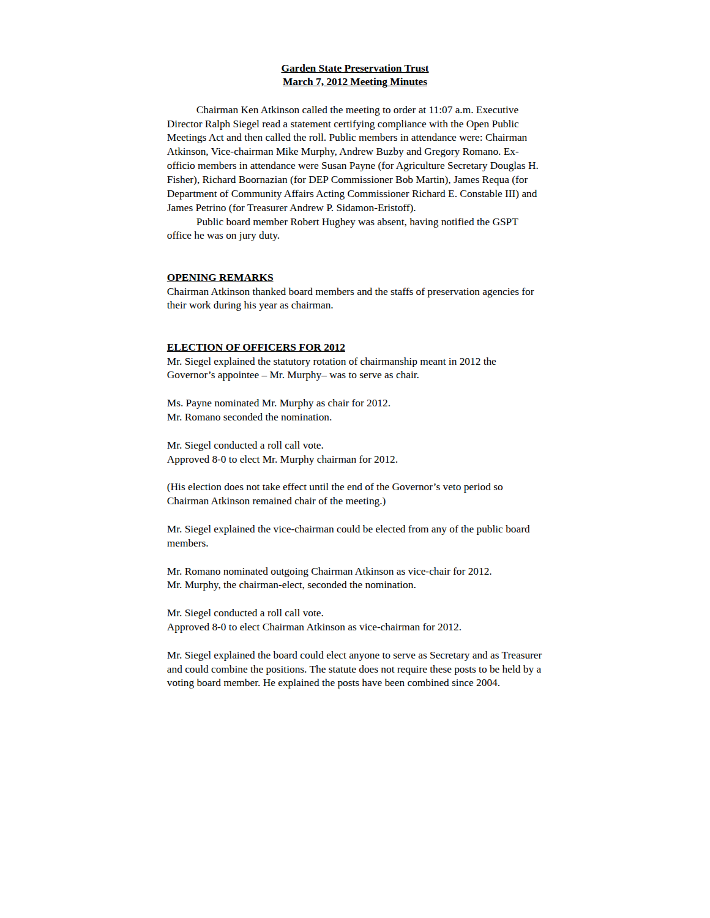Garden State Preservation Trust March 7, 2012 Meeting Minutes
Chairman Ken Atkinson called the meeting to order at 11:07 a.m. Executive Director Ralph Siegel read a statement certifying compliance with the Open Public Meetings Act and then called the roll. Public members in attendance were: Chairman Atkinson, Vice-chairman Mike Murphy, Andrew Buzby and Gregory Romano. Ex-officio members in attendance were Susan Payne (for Agriculture Secretary Douglas H. Fisher), Richard Boornazian (for DEP Commissioner Bob Martin), James Requa (for Department of Community Affairs Acting Commissioner Richard E. Constable III) and James Petrino (for Treasurer Andrew P. Sidamon-Eristoff).
Public board member Robert Hughey was absent, having notified the GSPT office he was on jury duty.
OPENING REMARKS
Chairman Atkinson thanked board members and the staffs of preservation agencies for their work during his year as chairman.
ELECTION OF OFFICERS FOR 2012
Mr. Siegel explained the statutory rotation of chairmanship meant in 2012 the Governor’s appointee – Mr. Murphy– was to serve as chair.
Ms. Payne nominated Mr. Murphy as chair for 2012.
Mr. Romano seconded the nomination.
Mr. Siegel conducted a roll call vote.
Approved 8-0 to elect Mr. Murphy chairman for 2012.
(His election does not take effect until the end of the Governor’s veto period so Chairman Atkinson remained chair of the meeting.)
Mr. Siegel explained the vice-chairman could be elected from any of the public board members.
Mr. Romano nominated outgoing Chairman Atkinson as vice-chair for 2012.
Mr. Murphy, the chairman-elect, seconded the nomination.
Mr. Siegel conducted a roll call vote.
Approved 8-0 to elect Chairman Atkinson as vice-chairman for 2012.
Mr. Siegel explained the board could elect anyone to serve as Secretary and as Treasurer and could combine the positions. The statute does not require these posts to be held by a voting board member. He explained the posts have been combined since 2004.